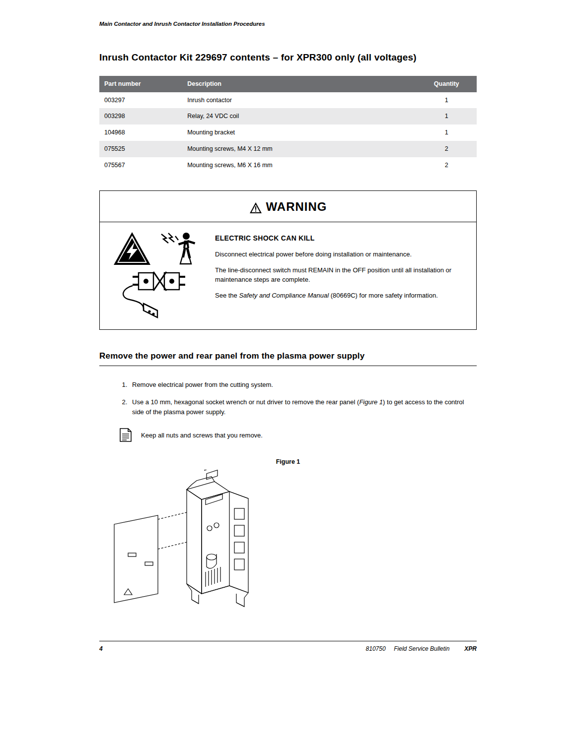Main Contactor and Inrush Contactor Installation Procedures
Inrush Contactor Kit 229697 contents – for XPR300 only (all voltages)
| Part number | Description | Quantity |
| --- | --- | --- |
| 003297 | Inrush contactor | 1 |
| 003298 | Relay, 24 VDC coil | 1 |
| 104968 | Mounting bracket | 1 |
| 075525 | Mounting screws, M4 X 12 mm | 2 |
| 075567 | Mounting screws, M6 X 16 mm | 2 |
WARNING
ELECTRIC SHOCK CAN KILL
Disconnect electrical power before doing installation or maintenance.
The line-disconnect switch must REMAIN in the OFF position until all installation or maintenance steps are complete.
See the Safety and Compliance Manual (80669C) for more safety information.
Remove the power and rear panel from the plasma power supply
Remove electrical power from the cutting system.
Use a 10 mm, hexagonal socket wrench or nut driver to remove the rear panel (Figure 1) to get access to the control side of the plasma power supply.
Keep all nuts and screws that you remove.
Figure 1
4
810750 Field Service Bulletin XPR